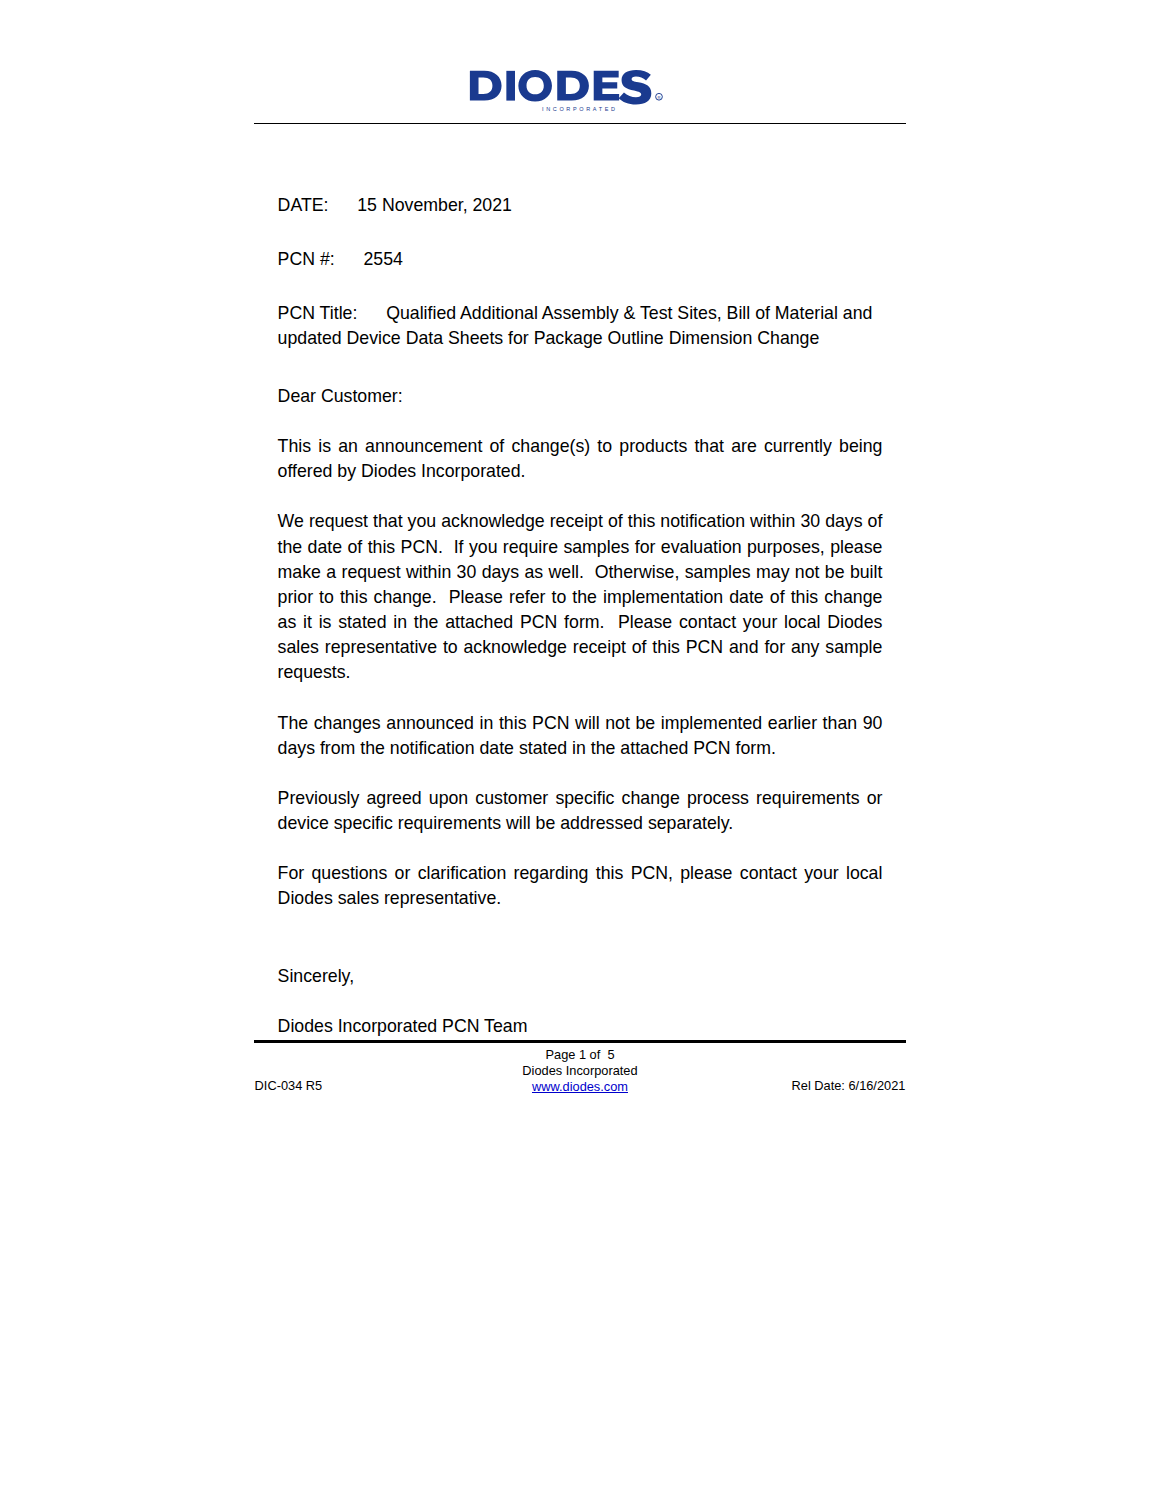R INCORPORATED
DATE: 15 November, 2021
PCN #: 2554
PCN Title: Qualified Additional Assembly & Test Sites, Bill of Material and updated Device Data Sheets for Package Outline Dimension Change
Dear Customer:
This is an announcement of change(s) to products that are currently being offered by Diodes Incorporated.
We request that you acknowledge receipt of this notification within 30 days of the date of this PCN. If you require samples for evaluation purposes, please make a request within 30 days as well. Otherwise, samples may not be built prior to this change. Please refer to the implementation date of this change as it is stated in the attached PCN form. Please contact your local Diodes sales representative to acknowledge receipt of this PCN and for any sample requests.
The changes announced in this PCN will not be implemented earlier than 90 days from the notification date stated in the attached PCN form.
Previously agreed upon customer specific change process requirements or device specific requirements will be addressed separately.
For questions or clarification regarding this PCN, please contact your local Diodes sales representative.
Sincerely,
Diodes Incorporated PCN Team
| DIC-034 R5 | Page 1 of 5 Diodes Incorporated www.diodes.com | Rel Date: 6/16/2021 |